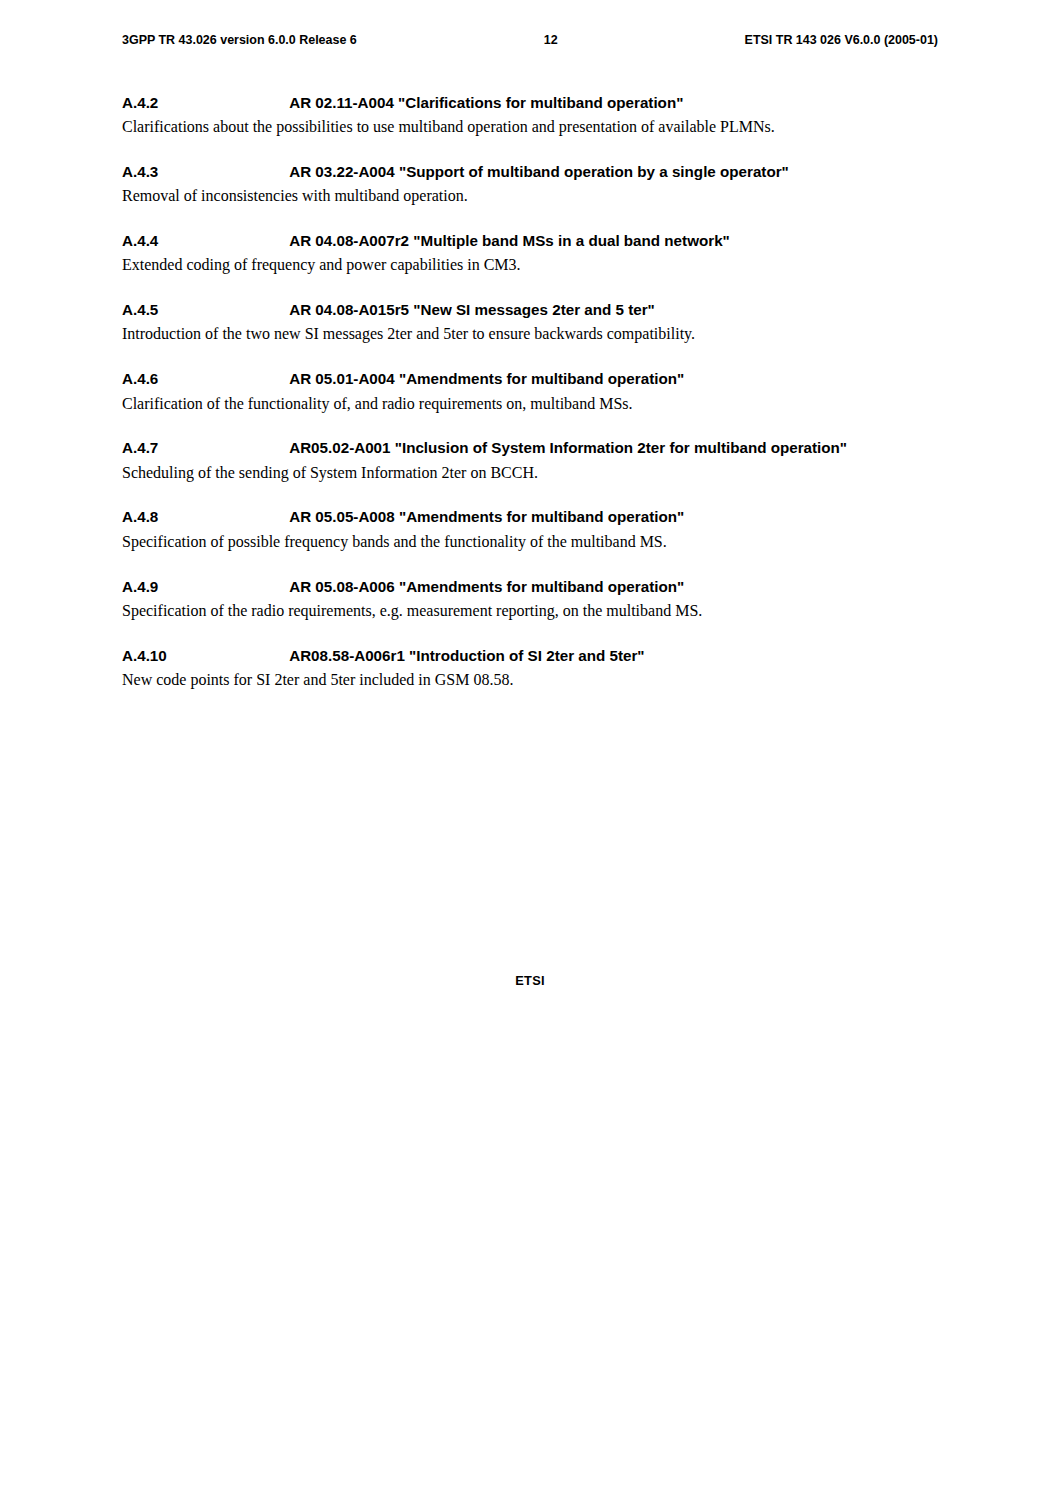3GPP TR 43.026 version 6.0.0 Release 6 12 ETSI TR 143 026 V6.0.0 (2005-01)
A.4.2 AR 02.11-A004 "Clarifications for multiband operation"
Clarifications about the possibilities to use multiband operation and presentation of available PLMNs.
A.4.3 AR 03.22-A004 "Support of multiband operation by a single operator"
Removal of inconsistencies with multiband operation.
A.4.4 AR 04.08-A007r2 "Multiple band MSs in a dual band network"
Extended coding of frequency and power capabilities in CM3.
A.4.5 AR 04.08-A015r5 "New SI messages 2ter and 5 ter"
Introduction of the two new SI messages 2ter and 5ter to ensure backwards compatibility.
A.4.6 AR 05.01-A004 "Amendments for multiband operation"
Clarification of the functionality of, and radio requirements on, multiband MSs.
A.4.7 AR05.02-A001 "Inclusion of System Information 2ter for multiband operation"
Scheduling of the sending of System Information 2ter on BCCH.
A.4.8 AR 05.05-A008 "Amendments for multiband operation"
Specification of possible frequency bands and the functionality of the multiband MS.
A.4.9 AR 05.08-A006 "Amendments for multiband operation"
Specification of the radio requirements, e.g. measurement reporting, on the multiband MS.
A.4.10 AR08.58-A006r1 "Introduction of SI 2ter and 5ter"
New code points for SI 2ter and 5ter included in GSM 08.58.
ETSI